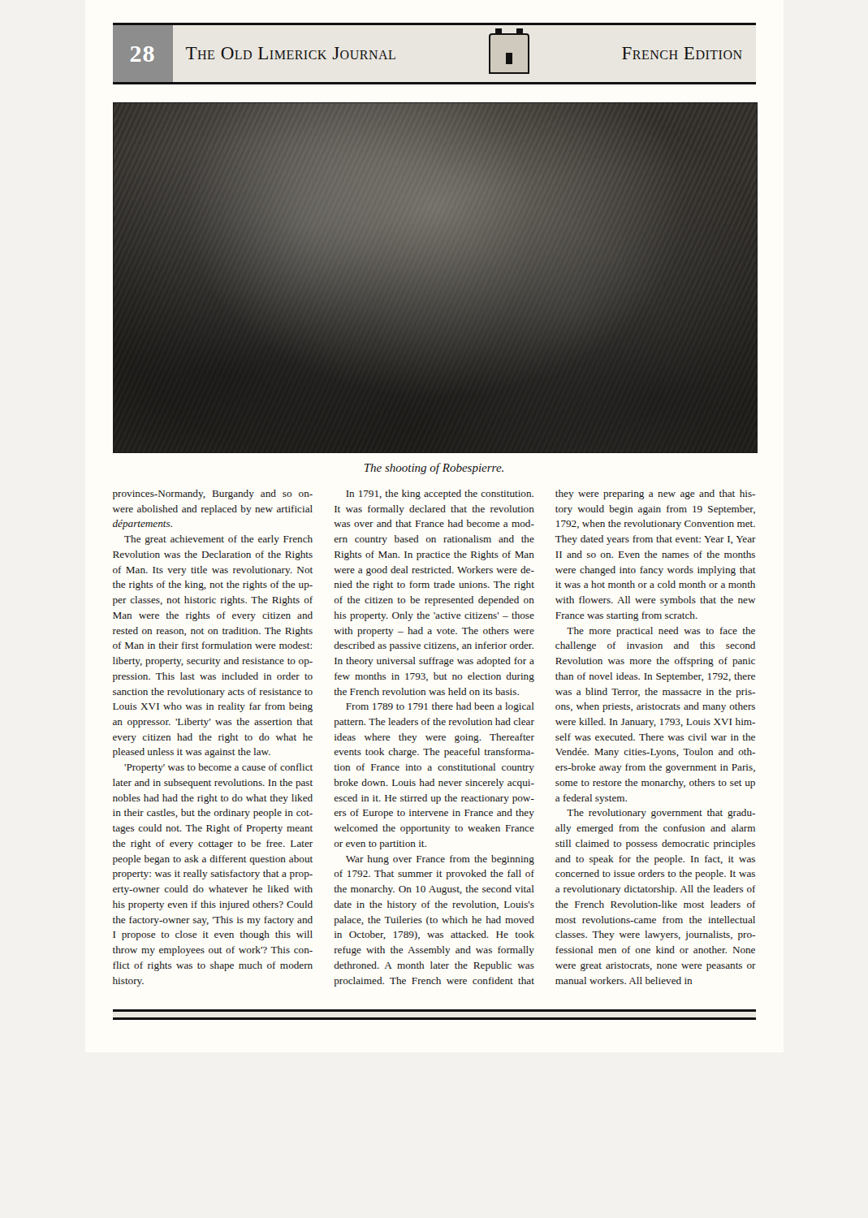28
The Old Limerick Journal French Edition
The shooting of Robespierre.
provinces-Normandy, Burgandy and so on-were abolished and replaced by new artificial départements.
The great achievement of the early French Revolution was the Declaration of the Rights of Man. Its very title was revolutionary. Not the rights of the king, not the rights of the upper classes, not historic rights. The Rights of Man were the rights of every citizen and rested on reason, not on tradition. The Rights of Man in their first formulation were modest: liberty, property, security and resistance to oppression. This last was included in order to sanction the revolutionary acts of resistance to Louis XVI who was in reality far from being an oppressor. 'Liberty' was the assertion that every citizen had the right to do what he pleased unless it was against the law.
'Property' was to become a cause of conflict later and in subsequent revolutions. In the past nobles had had the right to do what they liked in their castles, but the ordinary people in cottages could not. The Right of Property meant the right of every cottager to be free. Later people began to ask a different question about property: was it really satisfactory that a property-owner could do whatever he liked with his property even if this injured others? Could the factory-owner say, 'This is my factory and I propose to close it even though this will throw my employees out of work'? This conflict of rights was to shape much of modern history.
In 1791, the king accepted the constitution. It was formally declared that the revolution was over and that France had become a modern country based on rationalism and the Rights of Man. In practice the Rights of Man were a good deal restricted. Workers were denied the right to form trade unions. The right of the citizen to be represented depended on his property. Only the 'active citizens' – those with property – had a vote. The others were described as passive citizens, an inferior order. In theory universal suffrage was adopted for a few months in 1793, but no election during the French revolution was held on its basis.
From 1789 to 1791 there had been a logical pattern. The leaders of the revolution had clear ideas where they were going. Thereafter events took charge. The peaceful transformation of France into a constitutional country broke down. Louis had never sincerely acquiesced in it. He stirred up the reactionary powers of Europe to intervene in France and they welcomed the opportunity to weaken France or even to partition it.
War hung over France from the beginning of 1792. That summer it provoked the fall of the monarchy. On 10 August, the second vital date in the history of the revolution, Louis's palace, the Tuileries (to which he had moved in October, 1789), was attacked. He took refuge with the Assembly and was formally dethroned. A month later the Republic was proclaimed. The French were confident that they were preparing a new age and that history would begin again from 19 September, 1792, when the revolutionary Convention met. They dated years from that event: Year I, Year II and so on. Even the names of the months were changed into fancy words implying that it was a hot month or a cold month or a month with flowers. All were symbols that the new France was starting from scratch.
The more practical need was to face the challenge of invasion and this second Revolution was more the offspring of panic than of novel ideas. In September, 1792, there was a blind Terror, the massacre in the prisons, when priests, aristocrats and many others were killed. In January, 1793, Louis XVI himself was executed. There was civil war in the Vendée. Many cities-Lyons, Toulon and others-broke away from the government in Paris, some to restore the monarchy, others to set up a federal system.
The revolutionary government that gradually emerged from the confusion and alarm still claimed to possess democratic principles and to speak for the people. In fact, it was concerned to issue orders to the people. It was a revolutionary dictatorship. All the leaders of the French Revolution-like most leaders of most revolutions-came from the intellectual classes. They were lawyers, journalists, professional men of one kind or another. None were great aristocrats, none were peasants or manual workers. All believed in